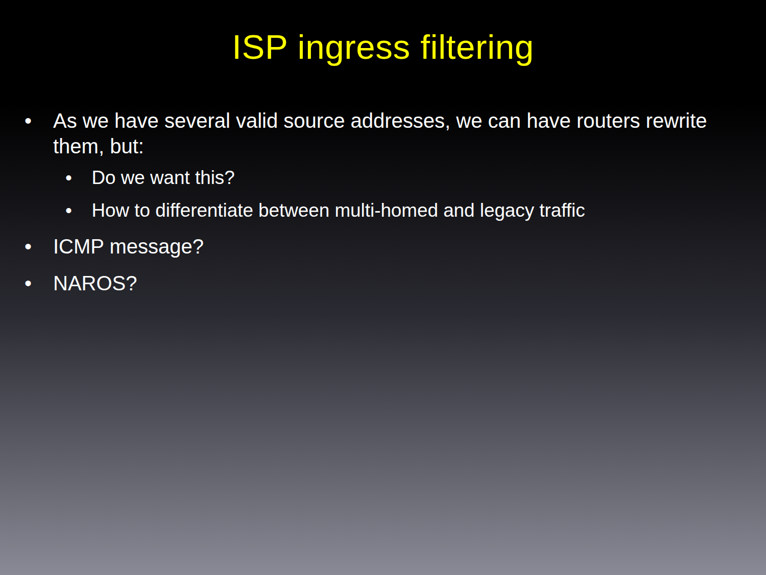ISP ingress filtering
As we have several valid source addresses, we can have routers rewrite them, but:
Do we want this?
How to differentiate between multi-homed and legacy traffic
ICMP message?
NAROS?